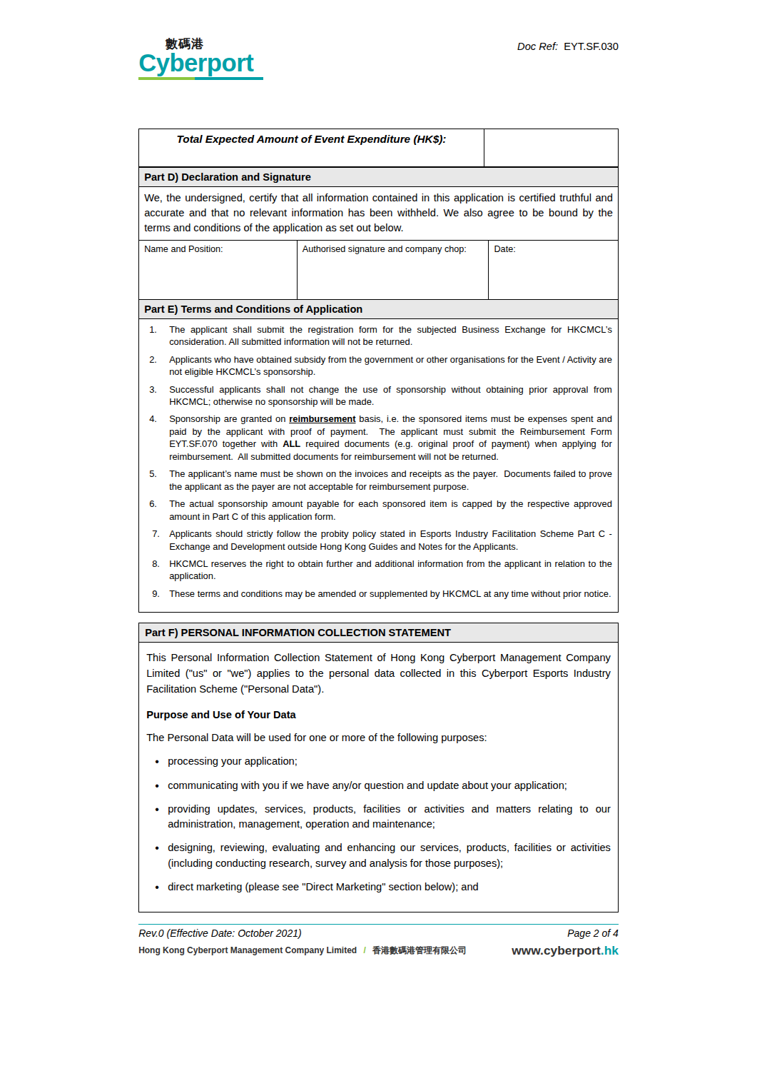數碼港
Cyber port
Doc Ref: EYT.SF.030
| Total Expected Amount of Event Expenditure (HK$): | |
| Part D) Declaration and Signature |
| We, the undersigned, certify that all information contained in this application is certified truthful and accurate and that no relevant information has been withheld. We also agree to be bound by the terms and conditions of the application as set out below. |
| Name and Position: | Authorised signature and company chop: | Date: |
| Part E) Terms and Conditions of Application |
The applicant shall submit the registration form for the subjected Business Exchange for HKCMCL’s consideration. All submitted information will not be returned.
Applicants who have obtained subsidy from the government or other organisations for the Event / Activity are not eligible HKCMCL’s sponsorship.
Successful applicants shall not change the use of sponsorship without obtaining prior approval from HKCMCL; otherwise no sponsorship will be made.
Sponsorship are granted on reimbursement basis, i.e. the sponsored items must be expenses spent and paid by the applicant with proof of payment. The applicant must submit the Reimbursement Form EYT.SF.070 together with ALL required documents (e.g. original proof of payment) when applying for reimbursement. All submitted documents for reimbursement will not be returned.
The applicant’s name must be shown on the invoices and receipts as the payer. Documents failed to prove the applicant as the payer are not acceptable for reimbursement purpose.
The actual sponsorship amount payable for each sponsored item is capped by the respective approved amount in Part C of this application form.
Applicants should strictly follow the probity policy stated in Esports Industry Facilitation Scheme Part C - Exchange and Development outside Hong Kong Guides and Notes for the Applicants.
HKCMCL reserves the right to obtain further and additional information from the applicant in relation to the application.
These terms and conditions may be amended or supplemented by HKCMCL at any time without prior notice.
Part F) PERSONAL INFORMATION COLLECTION STATEMENT
This Personal Information Collection Statement of Hong Kong Cyberport Management Company Limited ("us" or "we") applies to the personal data collected in this Cyberport Esports Industry Facilitation Scheme ("Personal Data").
Purpose and Use of Your Data
The Personal Data will be used for one or more of the following purposes:
processing your application;
communicating with you if we have any/or question and update about your application;
providing updates, services, products, facilities or activities and matters relating to our administration, management, operation and maintenance;
designing, reviewing, evaluating and enhancing our services, products, facilities or activities (including conducting research, survey and analysis for those purposes);
direct marketing (please see "Direct Marketing" section below); and
Rev.0 (Effective Date: October 2021)
Page 2 of 4
Hong Kong Cyberport Management Company Limited / 香港數碼港管理有限公司
www.cyberport.hk